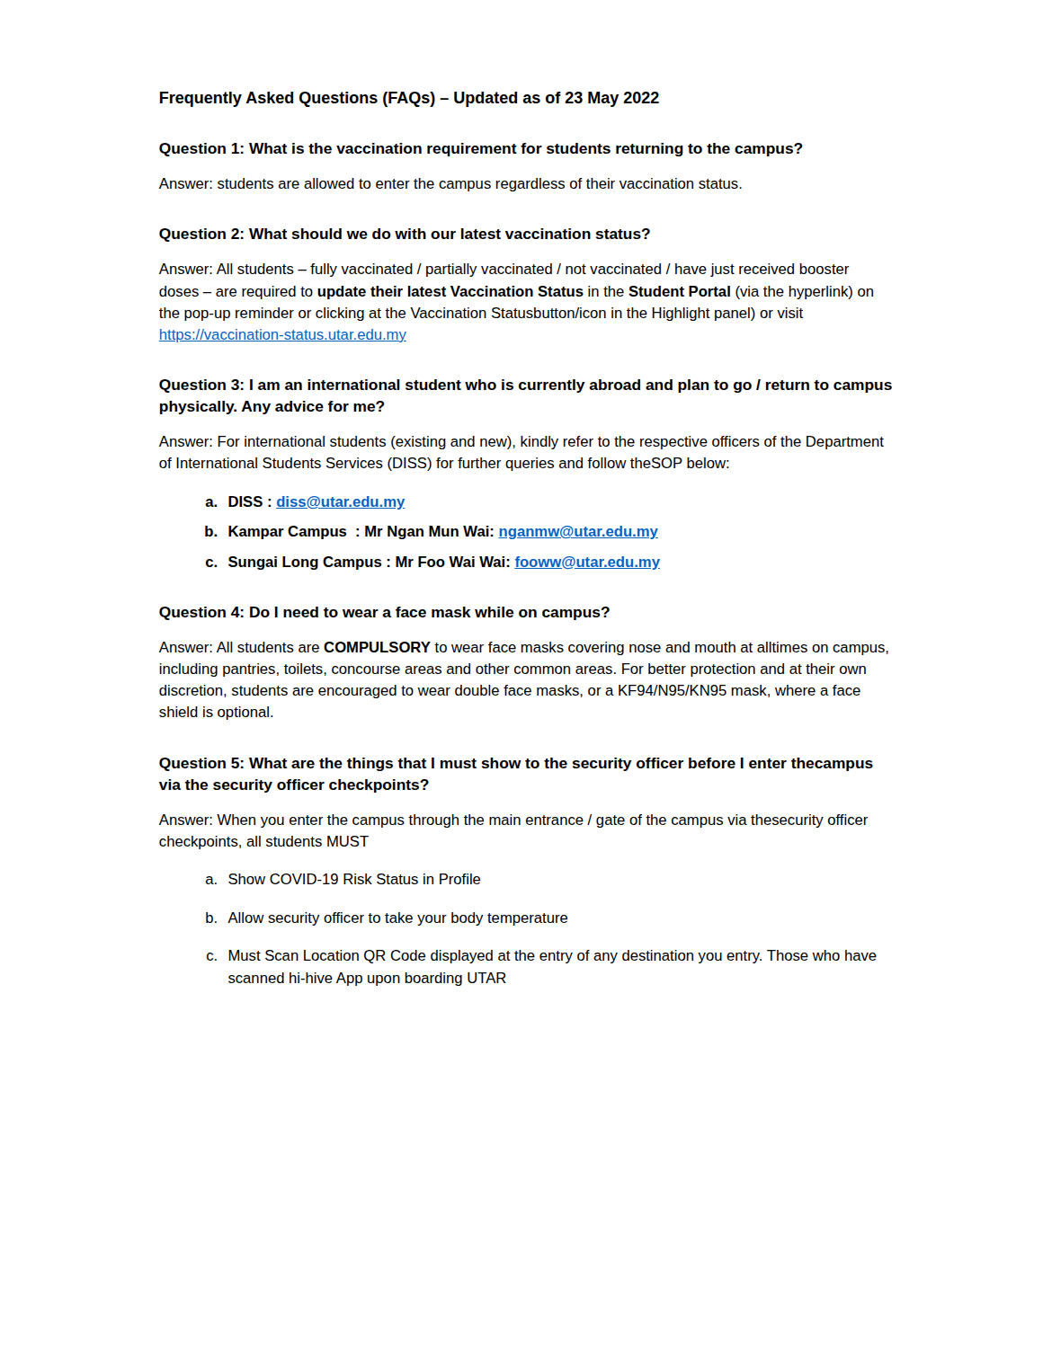Frequently Asked Questions (FAQs) – Updated as of 23 May 2022
Question 1: What is the vaccination requirement for students returning to the campus?
Answer: students are allowed to enter the campus regardless of their vaccination status.
Question 2: What should we do with our latest vaccination status?
Answer: All students – fully vaccinated / partially vaccinated / not vaccinated / have just received booster doses – are required to update their latest Vaccination Status in the Student Portal (via the hyperlink) on the pop-up reminder or clicking at the Vaccination Statusbutton/icon in the Highlight panel) or visit https://vaccination-status.utar.edu.my
Question 3: I am an international student who is currently abroad and plan to go / return to campus physically. Any advice for me?
Answer: For international students (existing and new), kindly refer to the respective officers of the Department of International Students Services (DISS) for further queries and follow theSOP below:
DISS : diss@utar.edu.my
Kampar Campus : Mr Ngan Mun Wai: nganmw@utar.edu.my
Sungai Long Campus : Mr Foo Wai Wai: fooww@utar.edu.my
Question 4: Do I need to wear a face mask while on campus?
Answer: All students are COMPULSORY to wear face masks covering nose and mouth at alltimes on campus, including pantries, toilets, concourse areas and other common areas. For better protection and at their own discretion, students are encouraged to wear double face masks, or a KF94/N95/KN95 mask, where a face shield is optional.
Question 5: What are the things that I must show to the security officer before I enter thecampus via the security officer checkpoints?
Answer: When you enter the campus through the main entrance / gate of the campus via thesecurity officer checkpoints, all students MUST
Show COVID-19 Risk Status in Profile
Allow security officer to take your body temperature
Must Scan Location QR Code displayed at the entry of any destination you entry. Those who have scanned hi-hive App upon boarding UTAR